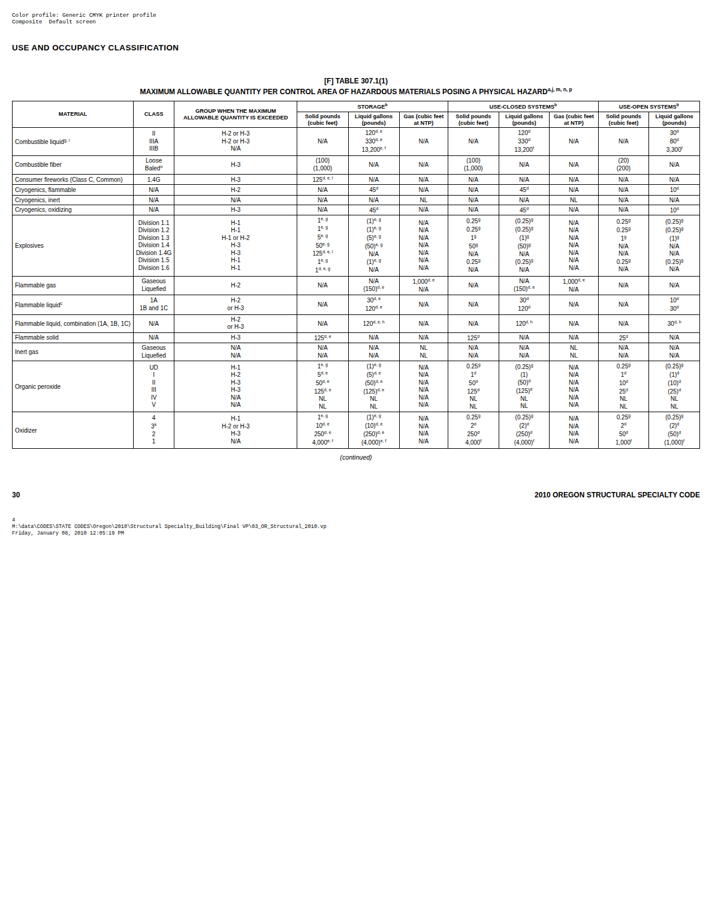Color profile: Generic CMYK printer profile
Composite Default screen
USE AND OCCUPANCY CLASSIFICATION
[F] TABLE 307.1(1)
MAXIMUM ALLOWABLE QUANTITY PER CONTROL AREA OF HAZARDOUS MATERIALS POSING A PHYSICAL HAZARDa,j, m, n, p
| MATERIAL | CLASS | GROUP WHEN THE MAXIMUM ALLOWABLE QUANTITY IS EXCEEDED | STORAGE b | USE-CLOSED SYSTEMS b | USE-OPEN SYSTEMS b |
| --- | --- | --- | --- | --- | --- |
| Solid pounds (cubic feet) | Liquid gallons (pounds) | Gas (cubic feet at NTP) | Solid pounds (cubic feet) | Liquid gallons (pounds) | Gas (cubic feet at NTP) | Solid pounds (cubic feet) | Liquid gallons (pounds) |
| Combustible liquid g, i | II IIIA IIIB | H-2 or H-3 H-2 or H-3 N/A | N/A | 120 d, e 330 d, e 13,200 e, f | N/A | N/A | 120 d 330 d 13,200 f | N/A | N/A | 30 d 80 d 3,300 f |
| Combustible fiber | Loose Baled o | H-3 | (100) (1,000) | N/A | N/A | (100) (1,000) | N/A | N/A | (20) (200) | N/A |
| Consumer fireworks (Class C, Common) | 1.4G | H-3 | 125 d, e, l | N/A | N/A | N/A | N/A | N/A | N/A | N/A |
| Cryogenics, flammable | N/A | H-2 | N/A | 45 d | N/A | N/A | 45 d | N/A | N/A | 10 d |
| Cryogenics, inert | N/A | N/A | N/A | N/A | NL | N/A | N/A | NL | N/A | N/A |
| Cryogenics, oxidizing | N/A | H-3 | N/A | 45 d | N/A | N/A | 45 d | N/A | N/A | 10 d |
| Explosives | Division 1.1 Division 1.2 Division 1.3 Division 1.4 Division 1.4G Division 1.5 Division 1.6 | H-1 H-1 H-1 or H-2 H-3 H-3 H-1 H-1 | 1 e, g 1 e, g 5 e, g 50 e, g 125 d, e, l 1 e, g 1 d, e, g | (1) e, g (1) e, g (5) e, g (50) e, g N/A (1) e, g N/A | N/A N/A N/A N/A N/A N/A N/A | 0.25 g 0.25 g 1 g 50 g N/A 0.25 g N/A | (0.25) g (0.25) g (1) g (50) g N/A (0.25) g N/A | N/A N/A N/A N/A N/A N/A N/A | 0.25 g 0.25 g 1 g N/A N/A 0.25 g N/A | (0.25) g (0.25) g (1) g N/A N/A (0.25) g N/A |
| Flammable gas | Gaseous Liquefied | H-2 | N/A | N/A (150) d, e | 1,000 d, e N/A | N/A | N/A (150) d, e | 1,000 d, e N/A | N/A | N/A |
| Flammable liquid c | 1A 1B and 1C | H-2 or H-3 | N/A | 30 d, e 120 d, e | N/A | N/A | 30 d 120 d | N/A | N/A | 10 d 30 d |
| Flammable liquid, combination (1A, 1B, 1C) | N/A | H-2 or H-3 | N/A | 120 d, e, h | N/A | N/A | 120 d, h | N/A | N/A | 30 d, h |
| Flammable solid | N/A | H-3 | 125 d, e | N/A | N/A | 125 d | N/A | N/A | 25 d | N/A |
| Inert gas | Gaseous Liquefied | N/A N/A | N/A N/A | N/A N/A | NL NL | N/A N/A | N/A N/A | NL NL | N/A N/A | N/A N/A |
| Organic peroxide | UD I II III IV V | H-1 H-2 H-3 H-3 N/A N/A | 1 e, g 5 d, e 50 d, e 125 d, e NL NL | (1) e, g (5) d, e (50) d, e (125) d, e NL NL | N/A N/A N/A N/A N/A N/A | 0.25 g 1 d 50 d 125 d NL NL | (0.25) g (1) (50) d (125) d NL NL | N/A N/A N/A N/A N/A N/A | 0.25 g 1 d 10 d 25 d NL NL | (0.25) g (1) d (10) d (25) d NL NL |
| Oxidizer | 4 3 k 2 1 | H-1 H-2 or H-3 H-3 N/A | 1 e, g 10 d, e 250 d, e 4,000 e, f | (1) e, g (10) d, e (250) d, e (4,000) e, f | N/A N/A N/A N/A | 0.25 g 2 d 250 d 4,000 f | (0.25) g (2) d (250) d (4,000) f | N/A N/A N/A N/A | 0.25 g 2 d 50 d 1,000 f | (0.25) g (2) d (50) d (1,000) f |
(continued)
30
2010 OREGON STRUCTURAL SPECIALTY CODE
4
M:\data\CODES\STATE CODES\Oregon\2010\Structural Specialty_Building\Final VP\03_OR_Structural_2010.vp
Friday, January 08, 2010 12:05:19 PM